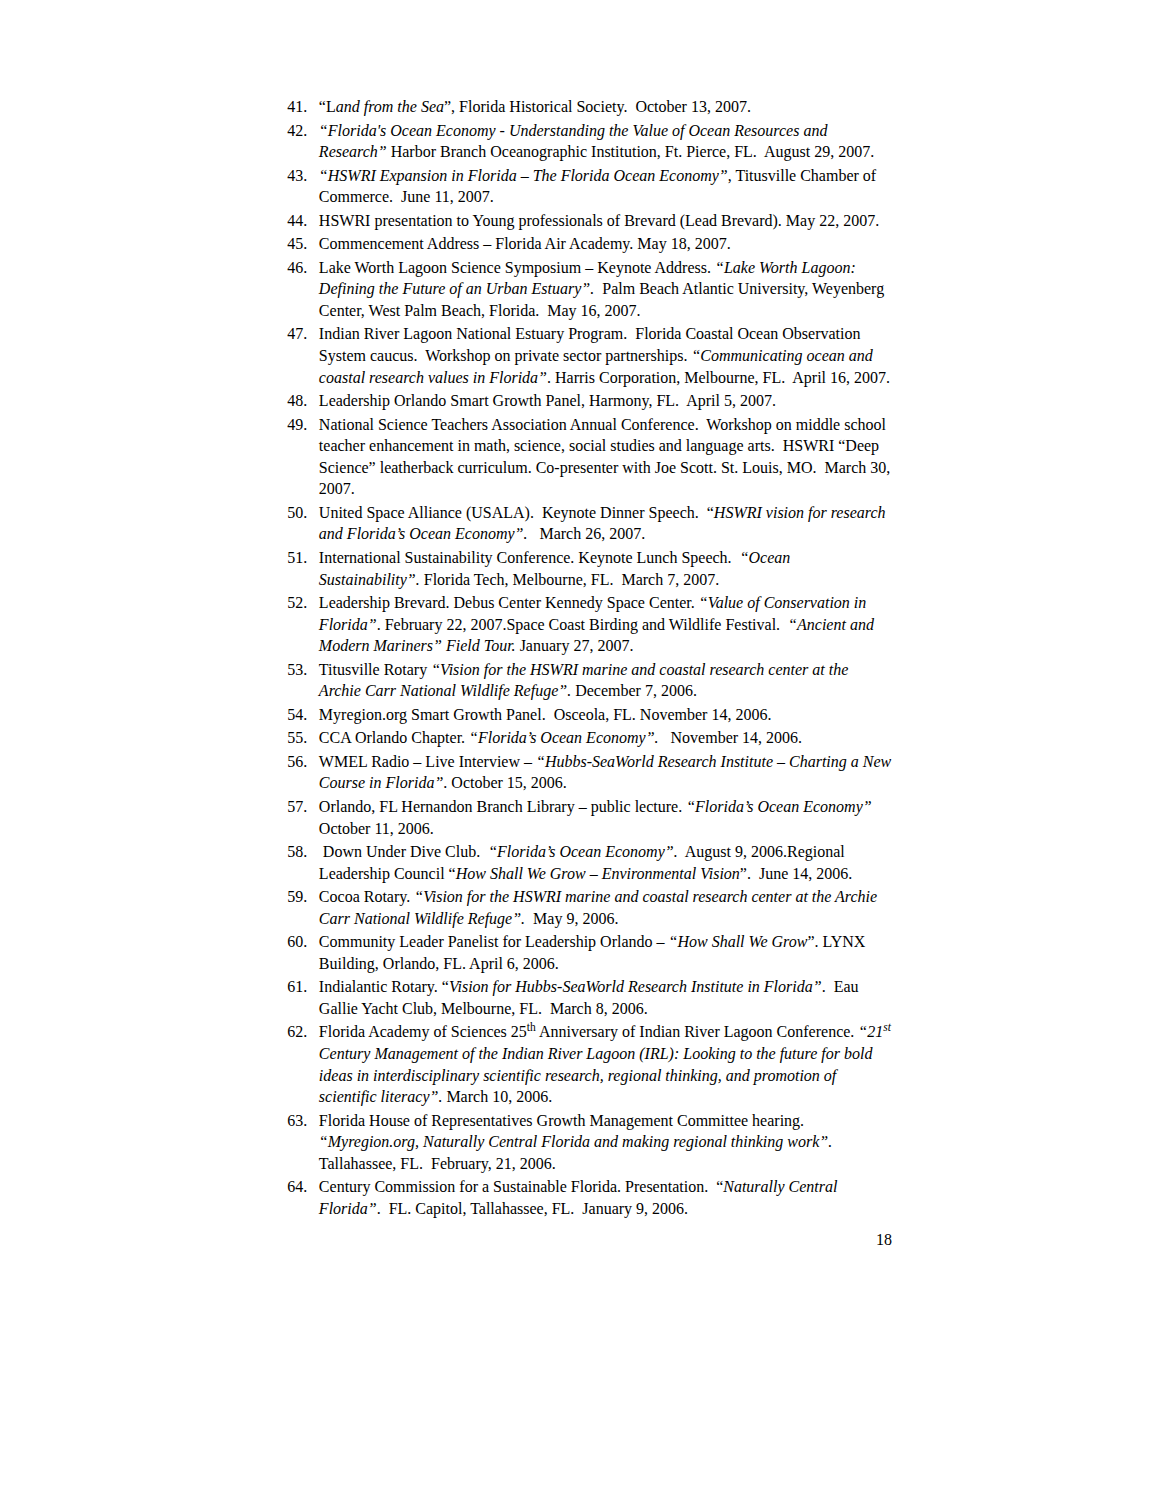“Land from the Sea”, Florida Historical Society. October 13, 2007.
“Florida's Ocean Economy - Understanding the Value of Ocean Resources and Research” Harbor Branch Oceanographic Institution, Ft. Pierce, FL. August 29, 2007.
“HSWRI Expansion in Florida – The Florida Ocean Economy”, Titusville Chamber of Commerce. June 11, 2007.
HSWRI presentation to Young professionals of Brevard (Lead Brevard). May 22, 2007.
Commencement Address – Florida Air Academy. May 18, 2007.
Lake Worth Lagoon Science Symposium – Keynote Address. “Lake Worth Lagoon: Defining the Future of an Urban Estuary”. Palm Beach Atlantic University, Weyenberg Center, West Palm Beach, Florida. May 16, 2007.
Indian River Lagoon National Estuary Program. Florida Coastal Ocean Observation System caucus. Workshop on private sector partnerships. “Communicating ocean and coastal research values in Florida”. Harris Corporation, Melbourne, FL. April 16, 2007.
Leadership Orlando Smart Growth Panel, Harmony, FL. April 5, 2007.
National Science Teachers Association Annual Conference. Workshop on middle school teacher enhancement in math, science, social studies and language arts. HSWRI “Deep Science” leatherback curriculum. Co-presenter with Joe Scott. St. Louis, MO. March 30, 2007.
United Space Alliance (USALA). Keynote Dinner Speech. “HSWRI vision for research and Florida’s Ocean Economy”. March 26, 2007.
International Sustainability Conference. Keynote Lunch Speech. “Ocean Sustainability”. Florida Tech, Melbourne, FL. March 7, 2007.
Leadership Brevard. Debus Center Kennedy Space Center. “Value of Conservation in Florida”. February 22, 2007.Space Coast Birding and Wildlife Festival. “Ancient and Modern Mariners” Field Tour. January 27, 2007.
Titusville Rotary “Vision for the HSWRI marine and coastal research center at the Archie Carr National Wildlife Refuge”. December 7, 2006.
Myregion.org Smart Growth Panel. Osceola, FL. November 14, 2006.
CCA Orlando Chapter. “Florida’s Ocean Economy”. November 14, 2006.
WMEL Radio – Live Interview – “Hubbs-SeaWorld Research Institute – Charting a New Course in Florida”. October 15, 2006.
Orlando, FL Hernandon Branch Library – public lecture. “Florida’s Ocean Economy” October 11, 2006.
Down Under Dive Club. “Florida’s Ocean Economy”. August 9, 2006.Regional Leadership Council “How Shall We Grow – Environmental Vision”. June 14, 2006.
Cocoa Rotary. “Vision for the HSWRI marine and coastal research center at the Archie Carr National Wildlife Refuge”. May 9, 2006.
Community Leader Panelist for Leadership Orlando – “How Shall We Grow”. LYNX Building, Orlando, FL. April 6, 2006.
Indialantic Rotary. “Vision for Hubbs-SeaWorld Research Institute in Florida”. Eau Gallie Yacht Club, Melbourne, FL. March 8, 2006.
Florida Academy of Sciences 25th Anniversary of Indian River Lagoon Conference. “21st Century Management of the Indian River Lagoon (IRL): Looking to the future for bold ideas in interdisciplinary scientific research, regional thinking, and promotion of scientific literacy”. March 10, 2006.
Florida House of Representatives Growth Management Committee hearing. “Myregion.org, Naturally Central Florida and making regional thinking work”. Tallahassee, FL. February, 21, 2006.
Century Commission for a Sustainable Florida. Presentation. “Naturally Central Florida”. FL. Capitol, Tallahassee, FL. January 9, 2006.
18